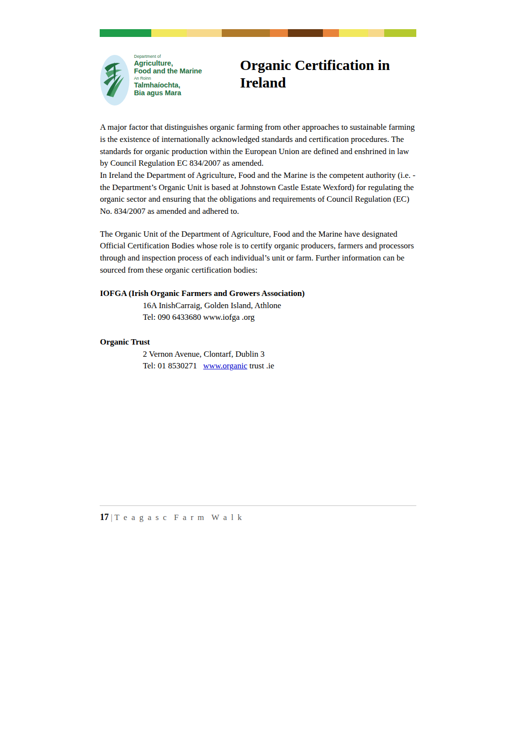Department of
Agriculture,
Food and the Marine
An Roinn
Talmhaíochta,
Bia agus Mara
Organic Certification in Ireland
A major factor that distinguishes organic farming from other approaches to sustainable farming is the existence of internationally acknowledged standards and certification procedures. The standards for organic production within the European Union are defined and enshrined in law by Council Regulation EC 834/2007 as amended.
In Ireland the Department of Agriculture, Food and the Marine is the competent authority (i.e. - the Department’s Organic Unit is based at Johnstown Castle Estate Wexford) for regulating the organic sector and ensuring that the obligations and requirements of Council Regulation (EC) No. 834/2007 as amended and adhered to.
The Organic Unit of the Department of Agriculture, Food and the Marine have designated Official Certification Bodies whose role is to certify organic producers, farmers and processors through and inspection process of each individual’s unit or farm. Further information can be sourced from these organic certification bodies:
IOFGA (Irish Organic Farmers and Growers Association)
16A InishCarraig, Golden Island, Athlone
Tel: 090 6433680 www.iofga .org
Organic Trust
2 Vernon Avenue, Clontarf, Dublin 3
Tel: 01 8530271 www.organic trust .ie
17 | T e a g a s c F a r m W a l k